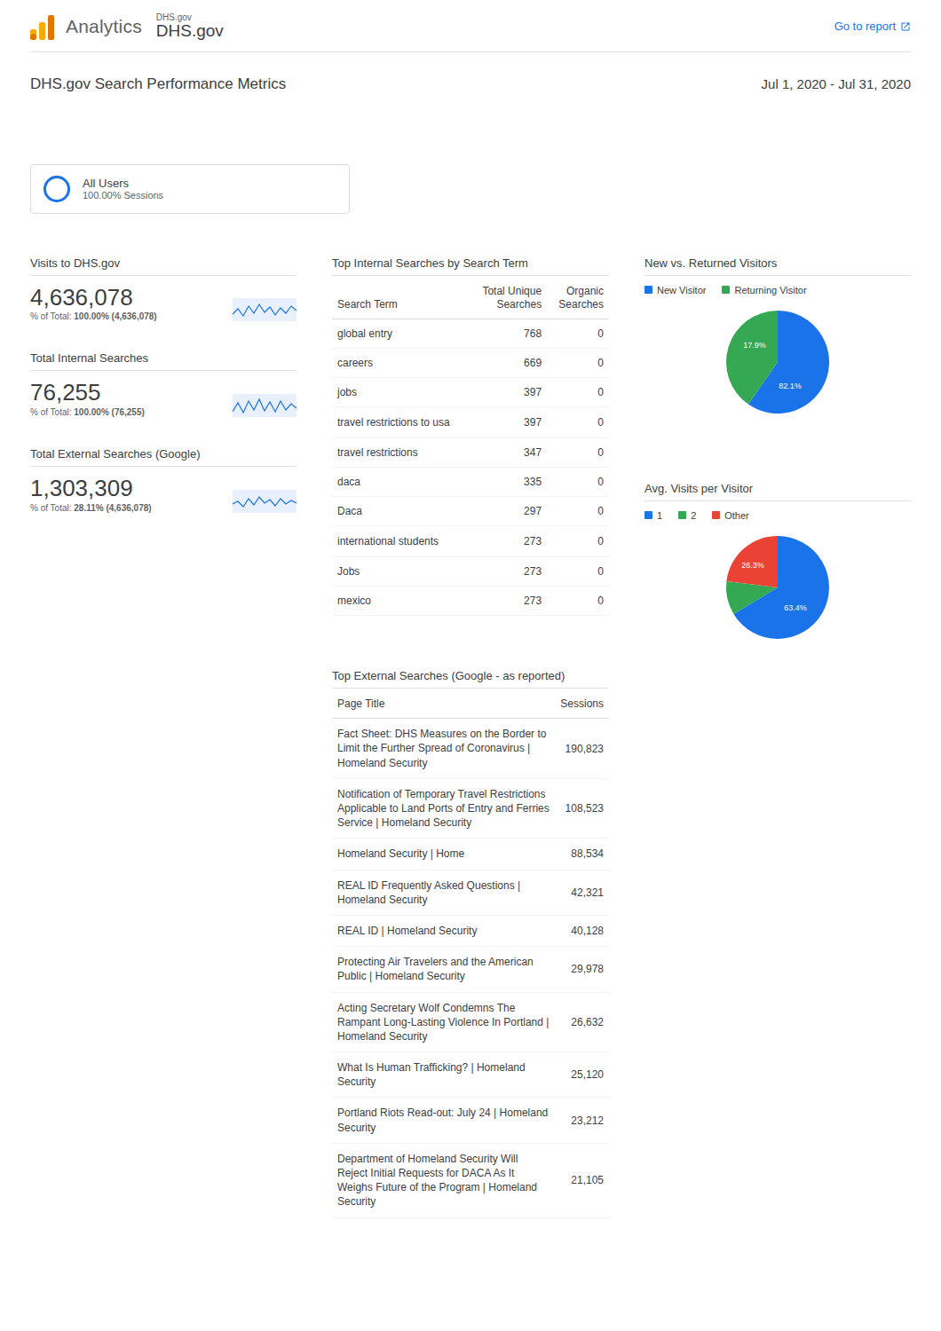Analytics DHS.gov DHS.gov
Go to report
DHS.gov Search Performance Metrics
Jul 1, 2020 - Jul 31, 2020
All Users
100.00% Sessions
Visits to DHS.gov
4,636,078
% of Total: 100.00% (4,636,078)
Total Internal Searches
76,255
% of Total: 100.00% (76,255)
Total External Searches (Google)
1,303,309
% of Total: 28.11% (4,636,078)
Top Internal Searches by Search Term
| Search Term | Total Unique Searches | Organic Searches |
| --- | --- | --- |
| global entry | 768 | 0 |
| careers | 669 | 0 |
| jobs | 397 | 0 |
| travel restrictions to usa | 397 | 0 |
| travel restrictions | 347 | 0 |
| daca | 335 | 0 |
| Daca | 297 | 0 |
| international students | 273 | 0 |
| Jobs | 273 | 0 |
| mexico | 273 | 0 |
Top External Searches (Google - as reported)
| Page Title | Sessions |
| --- | --- |
| Fact Sheet: DHS Measures on the Border to Limit the Further Spread of Coronavirus / Homeland Security | 190,823 |
| Notification of Temporary Travel Restrictions Applicable to Land Ports of Entry and Ferries Service / Homeland Security | 108,523 |
| Homeland Security / Home | 88,534 |
| REAL ID Frequently Asked Questions / Homeland Security | 42,321 |
| REAL ID / Homeland Security | 40,128 |
| Protecting Air Travelers and the American Public / Homeland Security | 29,978 |
| Acting Secretary Wolf Condemns The Rampant Long-Lasting Violence In Portland / Homeland Security | 26,632 |
| What Is Human Trafficking? / Homeland Security | 25,120 |
| Portland Riots Read-out: July 24 / Homeland Security | 23,212 |
| Department of Homeland Security Will Reject Initial Requests for DACA As It Weighs Future of the Program / Homeland Security | 21,105 |
New vs. Returned Visitors
New Visitor Returning Visitor
82.1% 17.9%
Avg. Visits per Visitor
1 2 Other
63.4% 26.3%